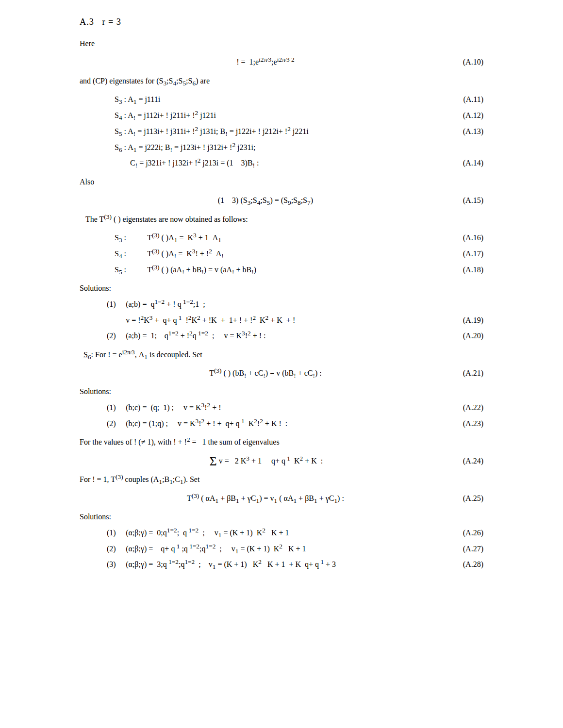A.3 r = 3
Here
! = 1;ei2π⁄3;ei2π⁄3 2
(A.10)
and (CP) eigenstates for (S3;S4;S5;S6) are
S3 : A1 = j111i
(A.11)
S4 : A! = j112i+ ! j211i+ !2 j121i
(A.12)
S5 : A! = j113i+ ! j311i+ !2 j131i; B! = j122i+ ! j212i+ !2 j221i
(A.13)
S6 : A1 = j222i; B! = j123i+ ! j312i+ !2 j231i;
C! = j321i+ ! j132i+ !2 j213i = (1 3)B! :
(A.14)
Also
(1 3) (S3;S4;S5) = (S9;S8;S7)
(A.15)
The T(3) ( ) eigenstates are now obtained as follows:
S3 : T(3) ( )A1 = K3 + 1 A1
(A.16)
S4 : T(3) ( )A! = K3! + !2 A!
(A.17)
S5 : T(3) ( ) (aA! + bB!) = v (aA! + bB!)
(A.18)
Solutions:
(1) (a;b) = q1=2 + ! q 1=2;1 ;
v = !2K3 + q+ q 1 !2K2 + !K + 1+ ! + !2 K2 + K + !
(A.19)
(2) (a;b) = 1; q1=2 + !2q 1=2 ; v = K3!2 + ! :
(A.20)
S6: For ! = ei2π⁄3, A1 is decoupled. Set
T(3) ( ) (bB! + cC!) = v (bB! + cC!) :
(A.21)
Solutions:
(1) (b;c) = (q; 1) ; v = K3!2 + !
(A.22)
(2) (b;c) = (1;q) ; v = K3!2 + ! + q+ q 1 K2!2 + K ! :
(A.23)
For the values of ! (≠ 1), with ! + !2 = 1 the sum of eigenvalues
Σ v = 2 K3 + 1 q+ q 1 K2 + K :
(A.24)
For ! = 1, T(3) couples (A1;B1;C1). Set
T(3) ( αA1 + βB1 + γC1) = v1 ( αA1 + βB1 + γC1) :
(A.25)
Solutions:
(1) (α;β;γ) = 0;q1=2; q 1=2 ; v1 = (K + 1) K2 K + 1
(A.26)
(2) (α;β;γ) = q+ q 1 ;q 1=2;q1=2 ; v1 = (K + 1) K2 K + 1
(A.27)
(3) (α;β;γ) = 3;q 1=2;q1=2 ; v1 = (K + 1) K2 K + 1 + K q+ q 1 + 3
(A.28)